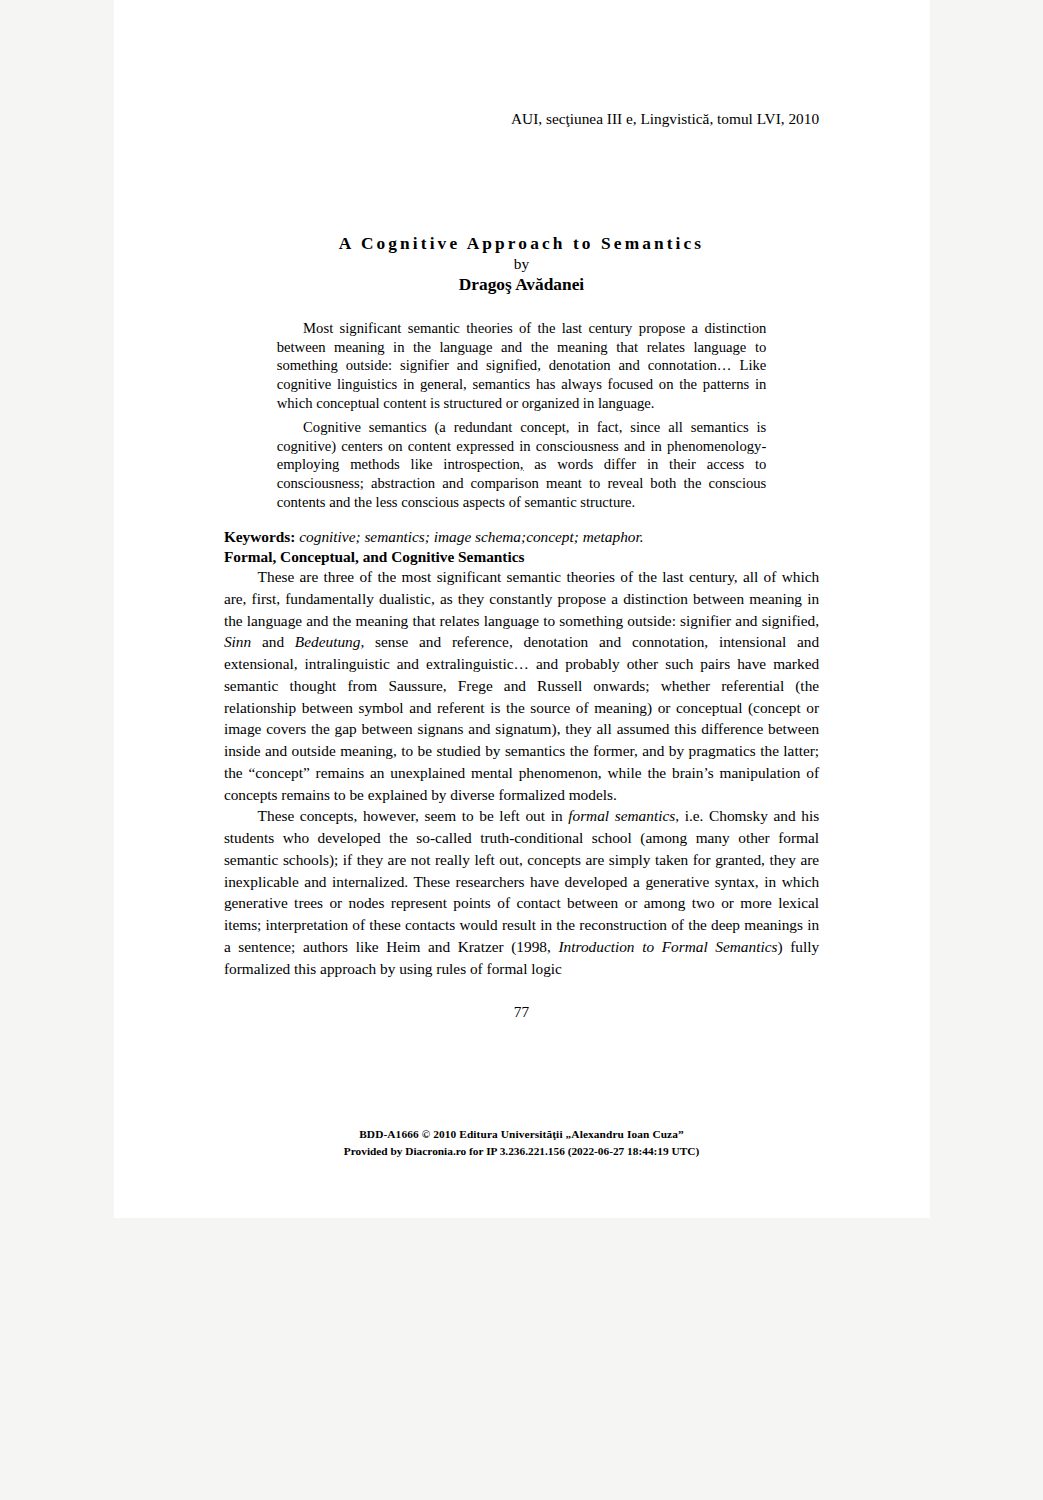AUI, secţiunea III e, Lingvistică, tomul LVI, 2010
A Cognitive Approach to Semantics
by
Dragoş Avădanei
Most significant semantic theories of the last century propose a distinction between meaning in the language and the meaning that relates language to something outside: signifier and signified, denotation and connotation… Like cognitive linguistics in general, semantics has always focused on the patterns in which conceptual content is structured or organized in language.
Cognitive semantics (a redundant concept, in fact, since all semantics is cognitive) centers on content expressed in consciousness and in phenomenology- employing methods like introspection, as words differ in their access to consciousness; abstraction and comparison meant to reveal both the conscious contents and the less conscious aspects of semantic structure.
Keywords: cognitive; semantics; image schema;concept; metaphor.
Formal, Conceptual, and Cognitive Semantics
These are three of the most significant semantic theories of the last century, all of which are, first, fundamentally dualistic, as they constantly propose a distinction between meaning in the language and the meaning that relates language to something outside: signifier and signified, Sinn and Bedeutung, sense and reference, denotation and connotation, intensional and extensional, intralinguistic and extralinguistic… and probably other such pairs have marked semantic thought from Saussure, Frege and Russell onwards; whether referential (the relationship between symbol and referent is the source of meaning) or conceptual (concept or image covers the gap between signans and signatum), they all assumed this difference between inside and outside meaning, to be studied by semantics the former, and by pragmatics the latter; the “concept” remains an unexplained mental phenomenon, while the brain’s manipulation of concepts remains to be explained by diverse formalized models.
These concepts, however, seem to be left out in formal semantics, i.e. Chomsky and his students who developed the so-called truth-conditional school (among many other formal semantic schools); if they are not really left out, concepts are simply taken for granted, they are inexplicable and internalized. These researchers have developed a generative syntax, in which generative trees or nodes represent points of contact between or among two or more lexical items; interpretation of these contacts would result in the reconstruction of the deep meanings in a sentence; authors like Heim and Kratzer (1998, Introduction to Formal Semantics) fully formalized this approach by using rules of formal logic
77
BDD-A1666 © 2010 Editura Universităţii „Alexandru Ioan Cuza”
Provided by Diacronia.ro for IP 3.236.221.156 (2022-06-27 18:44:19 UTC)